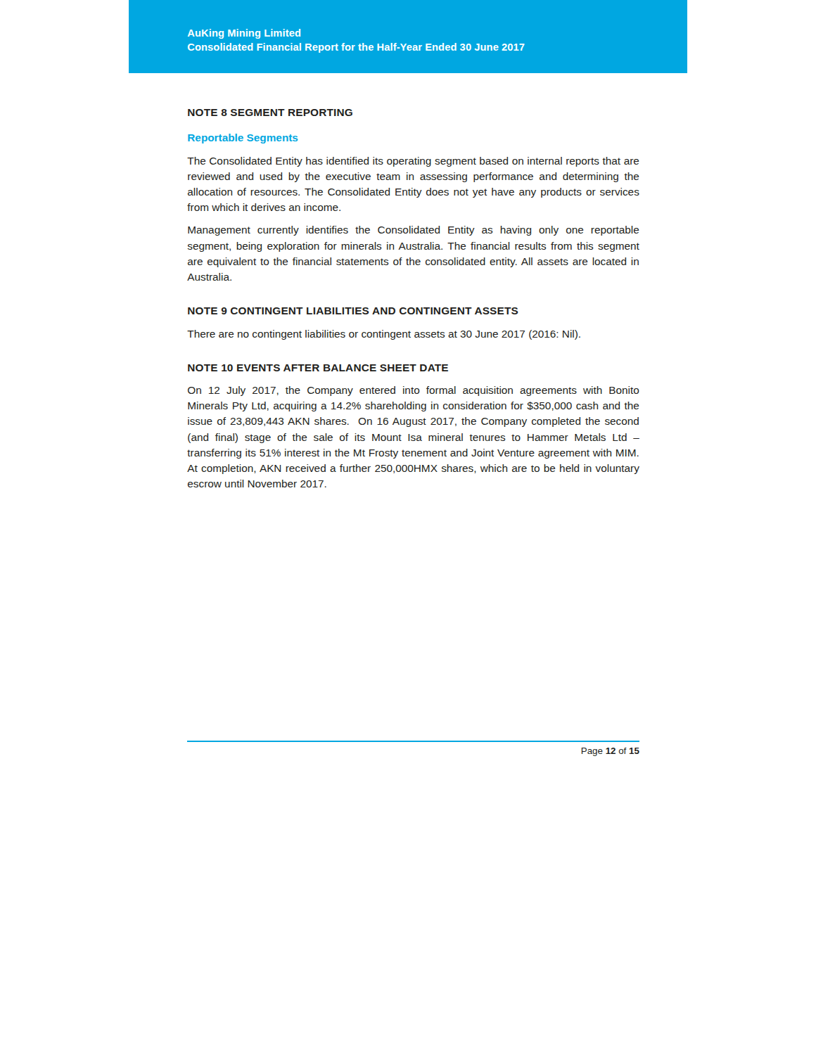AuKing Mining Limited
Consolidated Financial Report for the Half-Year Ended 30 June 2017
NOTE 8 SEGMENT REPORTING
Reportable Segments
The Consolidated Entity has identified its operating segment based on internal reports that are reviewed and used by the executive team in assessing performance and determining the allocation of resources. The Consolidated Entity does not yet have any products or services from which it derives an income.
Management currently identifies the Consolidated Entity as having only one reportable segment, being exploration for minerals in Australia. The financial results from this segment are equivalent to the financial statements of the consolidated entity. All assets are located in Australia.
NOTE 9 CONTINGENT LIABILITIES AND CONTINGENT ASSETS
There are no contingent liabilities or contingent assets at 30 June 2017 (2016: Nil).
NOTE 10 EVENTS AFTER BALANCE SHEET DATE
On 12 July 2017, the Company entered into formal acquisition agreements with Bonito Minerals Pty Ltd, acquiring a 14.2% shareholding in consideration for $350,000 cash and the issue of 23,809,443 AKN shares. On 16 August 2017, the Company completed the second (and final) stage of the sale of its Mount Isa mineral tenures to Hammer Metals Ltd – transferring its 51% interest in the Mt Frosty tenement and Joint Venture agreement with MIM. At completion, AKN received a further 250,000HMX shares, which are to be held in voluntary escrow until November 2017.
Page 12 of 15